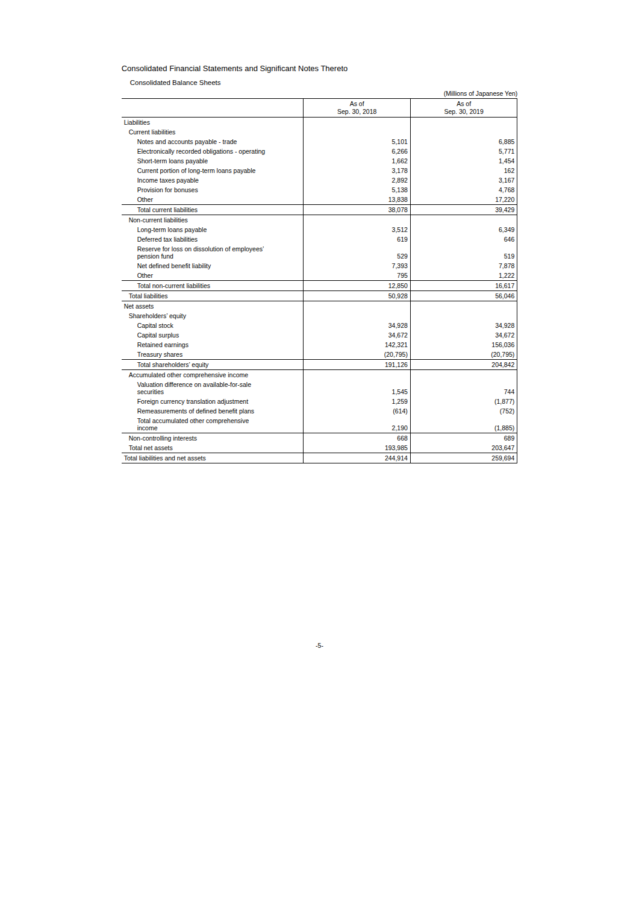Consolidated Financial Statements and Significant Notes Thereto
Consolidated Balance Sheets
(Millions of Japanese Yen)
| | As of Sep. 30, 2018 | As of Sep. 30, 2019 |
| --- | --- | --- |
| Liabilities | | |
| Current liabilities | | |
| Notes and accounts payable - trade | 5,101 | 6,885 |
| Electronically recorded obligations - operating | 6,266 | 5,771 |
| Short-term loans payable | 1,662 | 1,454 |
| Current portion of long-term loans payable | 3,178 | 162 |
| Income taxes payable | 2,892 | 3,167 |
| Provision for bonuses | 5,138 | 4,768 |
| Other | 13,838 | 17,220 |
| Total current liabilities | 38,078 | 39,429 |
| Non-current liabilities | | |
| Long-term loans payable | 3,512 | 6,349 |
| Deferred tax liabilities | 619 | 646 |
| Reserve for loss on dissolution of employees’ pension fund | 529 | 519 |
| Net defined benefit liability | 7,393 | 7,878 |
| Other | 795 | 1,222 |
| Total non-current liabilities | 12,850 | 16,617 |
| Total liabilities | 50,928 | 56,046 |
| Net assets | | |
| Shareholders’ equity | | |
| Capital stock | 34,928 | 34,928 |
| Capital surplus | 34,672 | 34,672 |
| Retained earnings | 142,321 | 156,036 |
| Treasury shares | (20,795) | (20,795) |
| Total shareholders’ equity | 191,126 | 204,842 |
| Accumulated other comprehensive income | | |
| Valuation difference on available-for-sale securities | 1,545 | 744 |
| Foreign currency translation adjustment | 1,259 | (1,877) |
| Remeasurements of defined benefit plans | (614) | (752) |
| Total accumulated other comprehensive income | 2,190 | (1,885) |
| Non-controlling interests | 668 | 689 |
| Total net assets | 193,985 | 203,647 |
| Total liabilities and net assets | 244,914 | 259,694 |
-5-